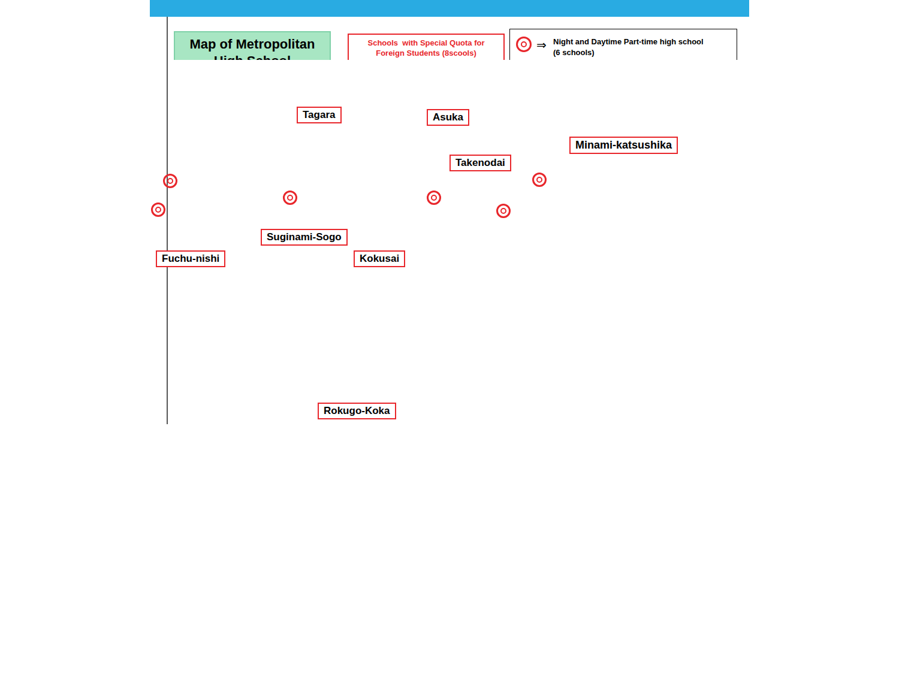Map of Metropolitan
High School
Schools with Special Quota for
Foreign Students (8scools)
⇒ Night and Daytime Part-time high school
(6 schools)
Tagara
Asuka
Minami-katsushika
Takenodai
Suginami-Sogo
Fuchu-nishi
Kokusai
Rokugo-Koka